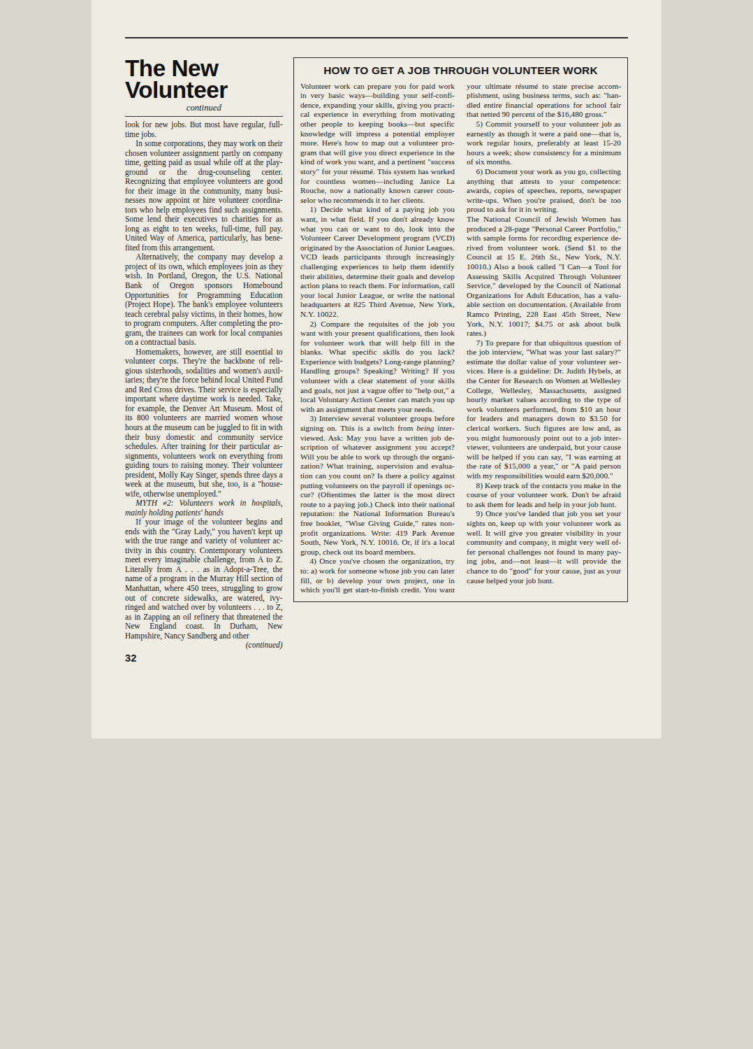The New Volunteer
continued
look for new jobs. But most have regular, full-time jobs.
In some corporations, they may work on their chosen volunteer assignment partly on company time, getting paid as usual while off at the playground or the drug-counseling center. Recognizing that employee volunteers are good for their image in the community, many businesses now appoint or hire volunteer coordinators who help employees find such assignments. Some lend their executives to charities for as long as eight to ten weeks, full-time, full pay. United Way of America, particularly, has benefited from this arrangement.
Alternatively, the company may develop a project of its own, which employees join as they wish. In Portland, Oregon, the U.S. National Bank of Oregon sponsors Homebound Opportunities for Programming Education (Project Hope). The bank's employee volunteers teach cerebral palsy victims, in their homes, how to program computers. After completing the program, the trainees can work for local companies on a contractual basis.
Homemakers, however, are still essential to volunteer corps. They're the backbone of religious sisterhoods, sodalities and women's auxiliaries; they're the force behind local United Fund and Red Cross drives. Their service is especially important where daytime work is needed. Take, for example, the Denver Art Museum. Most of its 800 volunteers are married women whose hours at the museum can be juggled to fit in with their busy domestic and community service schedules. After training for their particular assignments, volunteers work on everything from guiding tours to raising money. Their volunteer president, Molly Kay Singer, spends three days a week at the museum, but she, too, is a "housewife, otherwise unemployed."
MYTH ≠2: Volunteers work in hospitals, mainly holding patients' hands
If your image of the volunteer begins and ends with the "Gray Lady," you haven't kept up with the true range and variety of volunteer activity in this country. Contemporary volunteers meet every imaginable challenge, from A to Z. Literally from A . . . as in Adopt-a-Tree, the name of a program in the Murray Hill section of Manhattan, where 450 trees, struggling to grow out of concrete sidewalks, are watered, ivy-ringed and watched over by volunteers . . . to Z, as in Zapping an oil refinery that threatened the New England coast. In Durham, New Hampshire, Nancy Sandberg and other (continued)
32
HOW TO GET A JOB THROUGH VOLUNTEER WORK
Volunteer work can prepare you for paid work in very basic ways—building your self-confidence, expanding your skills, giving you practical experience in everything from motivating other people to keeping books—but specific knowledge will impress a potential employer more. Here's how to map out a volunteer program that will give you direct experience in the kind of work you want, and a pertinent "success story" for your résumé. This system has worked for countless women—including Janice La Rouche, now a nationally known career counselor who recommends it to her clients.
1) Decide what kind of a paying job you want, in what field. If you don't already know what you can or want to do, look into the Volunteer Career Development program (VCD) originated by the Association of Junior Leagues. VCD leads participants through increasingly challenging experiences to help them identify their abilities, determine their goals and develop action plans to reach them. For information, call your local Junior League, or write the national headquarters at 825 Third Avenue, New York, N.Y. 10022.
2) Compare the requisites of the job you want with your present qualifications, then look for volunteer work that will help fill in the blanks. What specific skills do you lack? Experience with budgets? Long-range planning? Handling groups? Speaking? Writing? If you volunteer with a clear statement of your skills and goals, not just a vague offer to "help out," a local Voluntary Action Center can match you up with an assignment that meets your needs.
3) Interview several volunteer groups before signing on. This is a switch from being interviewed. Ask: May you have a written job description of whatever assignment you accept? Will you be able to work up through the organization? What training, supervision and evaluation can you count on? Is there a policy against putting volunteers on the payroll if openings occur? (Oftentimes the latter is the most direct route to a paying job.) Check into their national reputation: the National Information Bureau's free booklet, "Wise Giving Guide," rates nonprofit organizations. Write: 419 Park Avenue South, New York, N.Y. 10016. Or, if it's a local group, check out its board members.
4) Once you've chosen the organization, try to: a) work for someone whose job you can later fill, or b) develop your own project, one in which you'll get start-to-finish credit. You want your ultimate résumé to state precise accomplishment, using business terms, such as: "handled entire financial operations for school fair that netted 90 percent of the $16,480 gross."
5) Commit yourself to your volunteer job as earnestly as though it were a paid one—that is, work regular hours, preferably at least 15-20 hours a week; show consistency for a minimum of six months.
6) Document your work as you go, collecting anything that attests to your competence: awards, copies of speeches, reports, newspaper write-ups. When you're praised, don't be too proud to ask for it in writing.
The National Council of Jewish Women has produced a 28-page "Personal Career Portfolio," with sample forms for recording experience derived from volunteer work. (Send $1 to the Council at 15 E. 26th St., New York, N.Y. 10010.) Also a book called "I Can—a Tool for Assessing Skills Acquired Through Volunteer Service," developed by the Council of National Organizations for Adult Education, has a valuable section on documentation. (Available from Ramco Printing, 228 East 45th Street, New York, N.Y. 10017; $4.75 or ask about bulk rates.)
7) To prepare for that ubiquitous question of the job interview, "What was your last salary?" estimate the dollar value of your volunteer services. Here is a guideline: Dr. Judith Hybels, at the Center for Research on Women at Wellesley College, Wellesley, Massachusetts, assigned hourly market values according to the type of work volunteers performed, from $10 an hour for leaders and managers down to $3.50 for clerical workers. Such figures are low and, as you might humorously point out to a job interviewer, volunteers are underpaid, but your cause will be helped if you can say, "I was earning at the rate of $15,000 a year," or "A paid person with my responsibilities would earn $20,000."
8) Keep track of the contacts you make in the course of your volunteer work. Don't be afraid to ask them for leads and help in your job hunt.
9) Once you've landed that job you set your sights on, keep up with your volunteer work as well. It will give you greater visibility in your community and company, it might very well offer personal challenges not found in many paying jobs, and—not least—it will provide the chance to do "good" for your cause, just as your cause helped your job hunt.